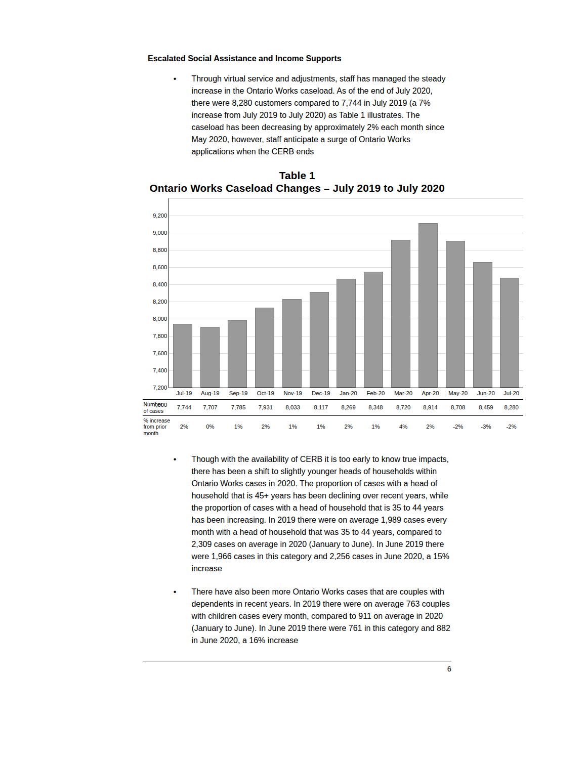Escalated Social Assistance and Income Supports
Through virtual service and adjustments, staff has managed the steady increase in the Ontario Works caseload. As of the end of July 2020, there were 8,280 customers compared to 7,744 in July 2019 (a 7% increase from July 2019 to July 2020) as Table 1 illustrates. The caseload has been decreasing by approximately 2% each month since May 2020, however, staff anticipate a surge of Ontario Works applications when the CERB ends
Table 1 Ontario Works Caseload Changes – July 2019 to July 2020
| 9,200 9,000 8,800 8,600 8,400 8,200 8,000 7,800 7,600 7,400 7,200 7,000 | |
| | Jul-19 | Aug-19 | Sep-19 | Oct-19 | Nov-19 | Dec-19 | Jan-20 | Feb-20 | Mar-20 | Apr-20 | May-20 | Jun-20 | Jul-20 |
| Number of cases | 7,744 | 7,707 | 7,785 | 7,931 | 8,033 | 8,117 | 8,269 | 8,348 | 8,720 | 8,914 | 8,708 | 8,459 | 8,280 |
| % increase from prior month | 2% | 0% | 1% | 2% | 1% | 1% | 2% | 1% | 4% | 2% | -2% | -3% | -2% |
Though with the availability of CERB it is too early to know true impacts, there has been a shift to slightly younger heads of households within Ontario Works cases in 2020. The proportion of cases with a head of household that is 45+ years has been declining over recent years, while the proportion of cases with a head of household that is 35 to 44 years has been increasing. In 2019 there were on average 1,989 cases every month with a head of household that was 35 to 44 years, compared to 2,309 cases on average in 2020 (January to June). In June 2019 there were 1,966 cases in this category and 2,256 cases in June 2020, a 15% increase
There have also been more Ontario Works cases that are couples with dependents in recent years. In 2019 there were on average 763 couples with children cases every month, compared to 911 on average in 2020 (January to June). In June 2019 there were 761 in this category and 882 in June 2020, a 16% increase
6